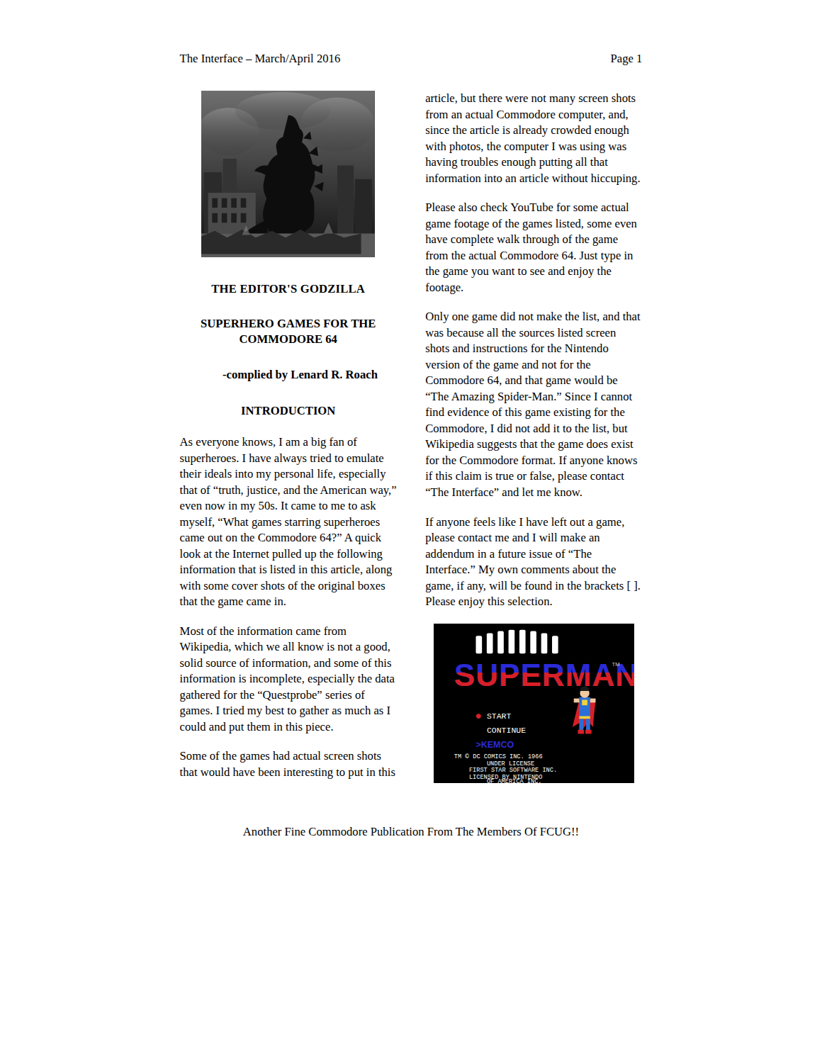The Interface – March/April 2016 Page 1
THE EDITOR'S GODZILLA
SUPERHERO GAMES FOR THE
COMMODORE 64
-complied by Lenard R. Roach
INTRODUCTION
As everyone knows, I am a big fan of superheroes. I have always tried to emulate their ideals into my personal life, especially that of “truth, justice, and the American way,” even now in my 50s. It came to me to ask myself, “What games starring superheroes came out on the Commodore 64?” A quick look at the Internet pulled up the following information that is listed in this article, along with some cover shots of the original boxes that the game came in.
Most of the information came from Wikipedia, which we all know is not a good, solid source of information, and some of this information is incomplete, especially the data gathered for the “Questprobe” series of games. I tried my best to gather as much as I could and put them in this piece.
Some of the games had actual screen shots that would have been interesting to put in this article, but there were not many screen shots from an actual Commodore computer, and, since the article is already crowded enough with photos, the computer I was using was having troubles enough putting all that information into an article without hiccuping.
Please also check YouTube for some actual game footage of the games listed, some even have complete walk through of the game from the actual Commodore 64. Just type in the game you want to see and enjoy the footage.
Only one game did not make the list, and that was because all the sources listed screen shots and instructions for the Nintendo version of the game and not for the Commodore 64, and that game would be “The Amazing Spider-Man.” Since I cannot find evidence of this game existing for the Commodore, I did not add it to the list, but Wikipedia suggests that the game does exist for the Commodore format. If anyone knows if this claim is true or false, please contact “The Interface” and let me know.
If anyone feels like I have left out a game, please contact me and I will make an addendum in a future issue of “The Interface.” My own comments about the game, if any, will be found in the brackets [ ]. Please enjoy this selection.
SUPERMAN SUPERMAN SUPERMAN TM START CONTINUE >KEMCO TM © DC COMICS INC. 1966 UNDER LICENSE FIRST STAR SOFTWARE INC. LICENSED BY NINTENDO OF AMERICA INC.
Another Fine Commodore Publication From The Members Of FCUG!!